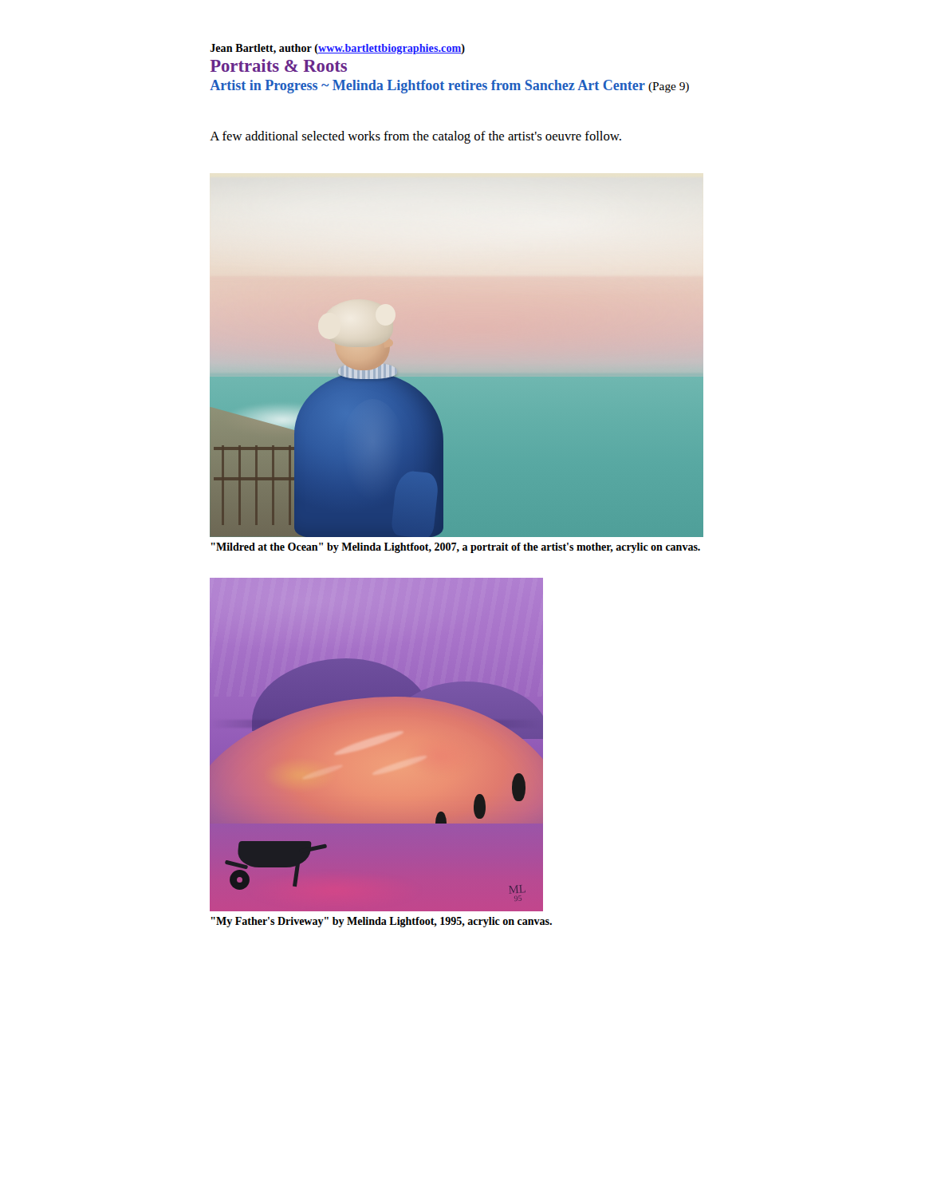Jean Bartlett, author (www.bartlettbiographies.com)
Portraits & Roots
Artist in Progress ~ Melinda Lightfoot retires from Sanchez Art Center (Page 9)
A few additional selected works from the catalog of the artist's oeuvre follow.
"Mildred at the Ocean" by Melinda Lightfoot, 2007, a portrait of the artist's mother, acrylic on canvas.
ML95
"My Father's Driveway" by Melinda Lightfoot, 1995, acrylic on canvas.